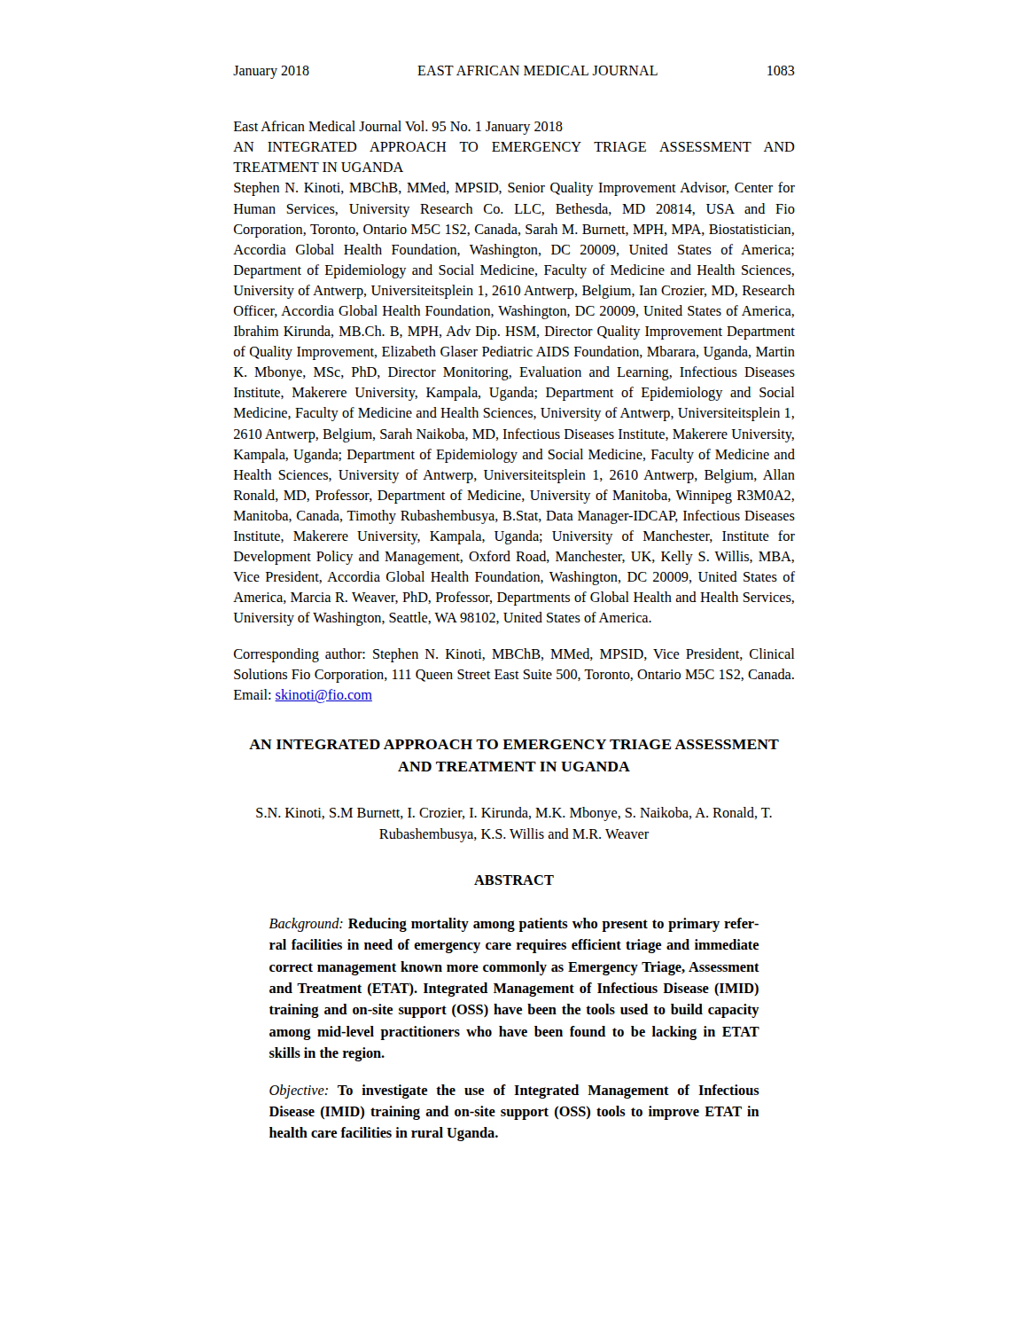January 2018 EAST AFRICAN MEDICAL JOURNAL 1083
East African Medical Journal Vol. 95 No. 1 January 2018 AN INTEGRATED APPROACH TO EMERGENCY TRIAGE ASSESSMENT AND TREATMENT IN UGANDA Stephen N. Kinoti, MBChB, MMed, MPSID, Senior Quality Improvement Advisor, Center for Human Services, University Research Co. LLC, Bethesda, MD 20814, USA and Fio Corporation, Toronto, Ontario M5C 1S2, Canada, Sarah M. Burnett, MPH, MPA, Biostatistician, Accordia Global Health Foundation, Washington, DC 20009, United States of America; Department of Epidemiology and Social Medicine, Faculty of Medicine and Health Sciences, University of Antwerp, Universiteitsplein 1, 2610 Antwerp, Belgium, Ian Crozier, MD, Research Officer, Accordia Global Health Foundation, Washington, DC 20009, United States of America, Ibrahim Kirunda, MB.Ch. B, MPH, Adv Dip. HSM, Director Quality Improvement Department of Quality Improvement, Elizabeth Glaser Pediatric AIDS Foundation, Mbarara, Uganda, Martin K. Mbonye, MSc, PhD, Director Monitoring, Evaluation and Learning, Infectious Diseases Institute, Makerere University, Kampala, Uganda; Department of Epidemiology and Social Medicine, Faculty of Medicine and Health Sciences, University of Antwerp, Universiteitsplein 1, 2610 Antwerp, Belgium, Sarah Naikoba, MD, Infectious Diseases Institute, Makerere University, Kampala, Uganda; Department of Epidemiology and Social Medicine, Faculty of Medicine and Health Sciences, University of Antwerp, Universiteitsplein 1, 2610 Antwerp, Belgium, Allan Ronald, MD, Professor, Department of Medicine, University of Manitoba, Winnipeg R3M0A2, Manitoba, Canada, Timothy Rubashembusya, B.Stat, Data Manager-IDCAP, Infectious Diseases Institute, Makerere University, Kampala, Uganda; University of Manchester, Institute for Development Policy and Management, Oxford Road, Manchester, UK, Kelly S. Willis, MBA, Vice President, Accordia Global Health Foundation, Washington, DC 20009, United States of America, Marcia R. Weaver, PhD, Professor, Departments of Global Health and Health Services, University of Washington, Seattle, WA 98102, United States of America.
Corresponding author: Stephen N. Kinoti, MBChB, MMed, MPSID, Vice President, Clinical Solutions Fio Corporation, 111 Queen Street East Suite 500, Toronto, Ontario M5C 1S2, Canada. Email: skinoti@fio.com
An Integrated Approach to Emergency Triage Assessment and Treatment in Uganda
S.N. Kinoti, S.M Burnett, I. Crozier, I. Kirunda, M.K. Mbonye, S. Naikoba, A. Ronald, T. Rubashembusya, K.S. Willis and M.R. Weaver
ABSTRACT
Background: Reducing mortality among patients who present to primary referral facilities in need of emergency care requires efficient triage and immediate correct management known more commonly as Emergency Triage, Assessment and Treatment (ETAT). Integrated Management of Infectious Disease (IMID) training and on-site support (OSS) have been the tools used to build capacity among mid-level practitioners who have been found to be lacking in ETAT skills in the region.
Objective: To investigate the use of Integrated Management of Infectious Disease (IMID) training and on-site support (OSS) tools to improve ETAT in health care facilities in rural Uganda.